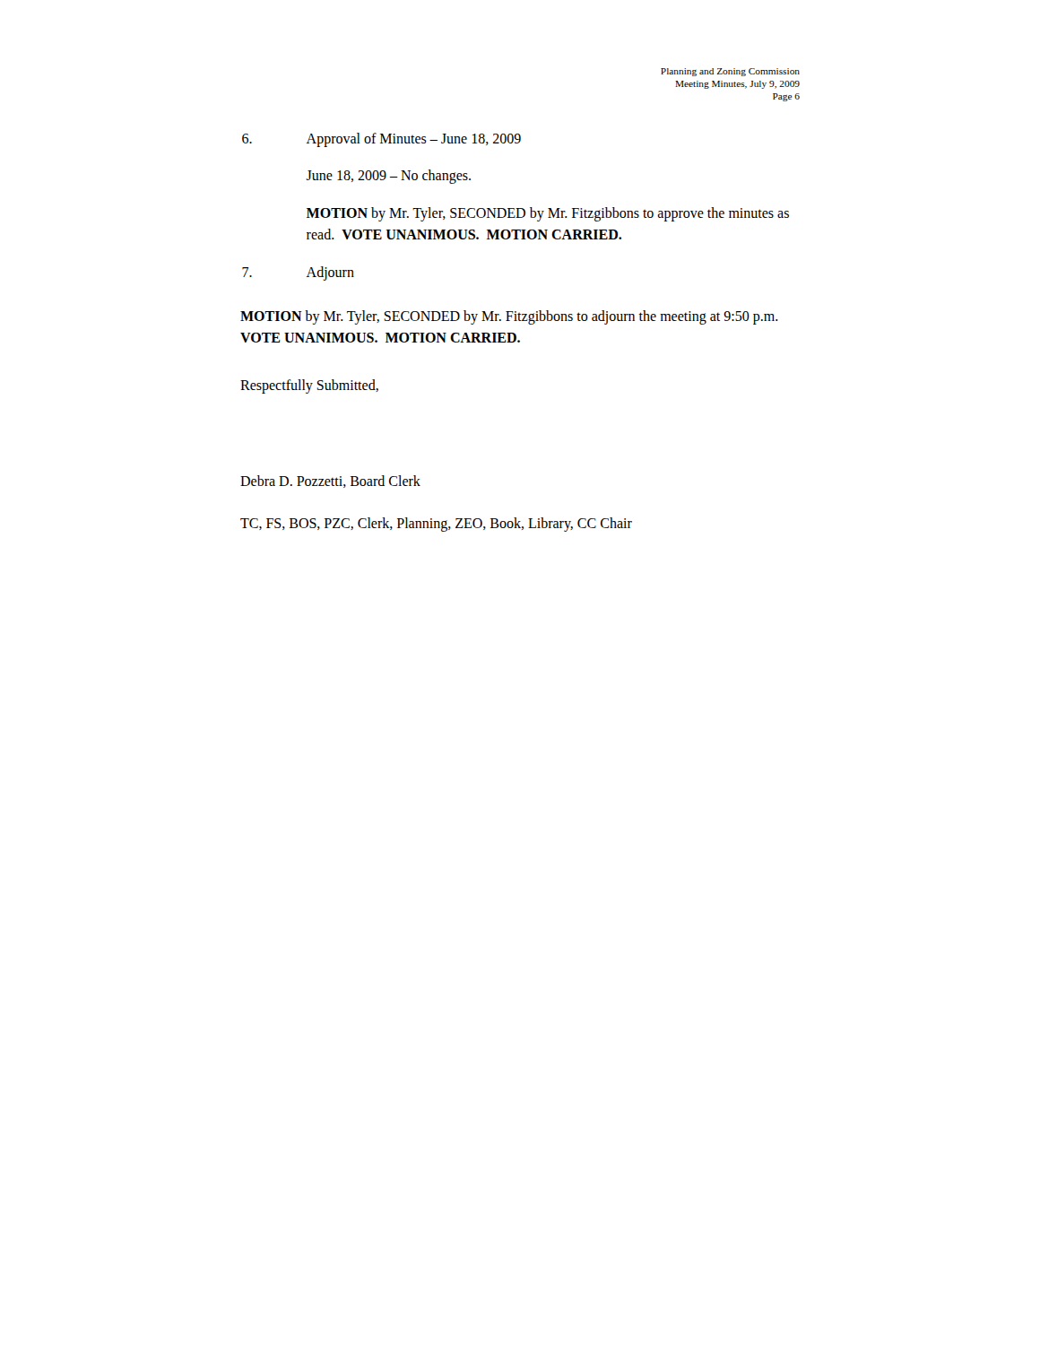Planning and Zoning Commission
Meeting Minutes, July 9, 2009
Page 6
6.
Approval of Minutes – June 18, 2009
June 18, 2009 – No changes.
MOTION by Mr. Tyler, SECONDED by Mr. Fitzgibbons to approve the minutes as read. VOTE UNANIMOUS. MOTION CARRIED.
7.
Adjourn
MOTION by Mr. Tyler, SECONDED by Mr. Fitzgibbons to adjourn the meeting at 9:50 p.m. VOTE UNANIMOUS. MOTION CARRIED.
Respectfully Submitted,
Debra D. Pozzetti, Board Clerk
TC, FS, BOS, PZC, Clerk, Planning, ZEO, Book, Library, CC Chair